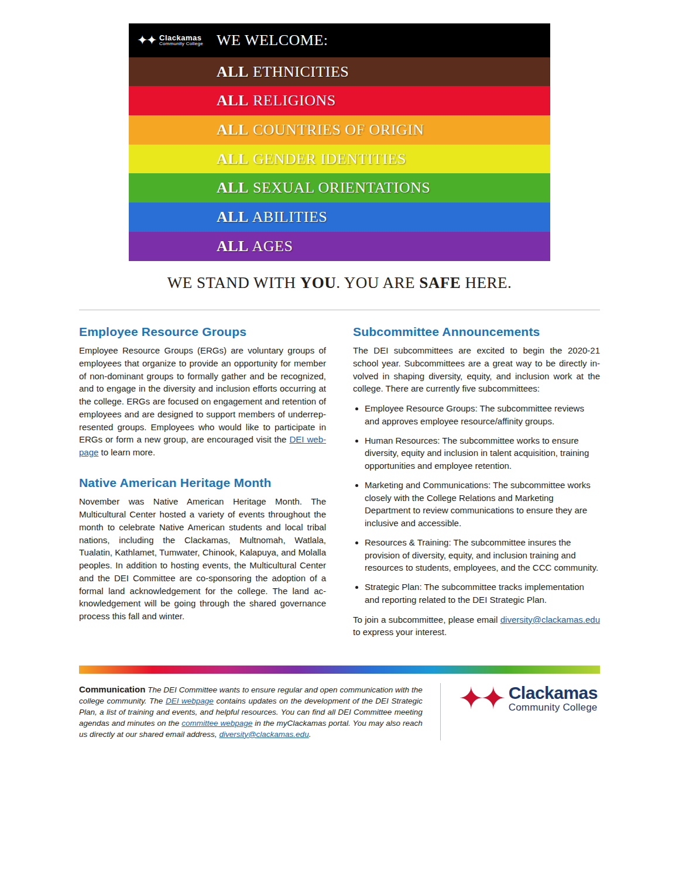✦✦ Clackamas Community College WE WELCOME:
ALL ETHNICITIES
ALL RELIGIONS
ALL COUNTRIES OF ORIGIN
ALL GENDER IDENTITIES
ALL SEXUAL ORIENTATIONS
ALL ABILITIES
ALL AGES
WE STAND WITH YOU. YOU ARE SAFE HERE.
Employee Resource Groups
Employee Resource Groups (ERGs) are voluntary groups of employees that organize to provide an opportunity for member of non-dominant groups to formally gather and be recognized, and to engage in the diversity and inclusion efforts occurring at the college. ERGs are focused on engagement and retention of employees and are designed to support members of underrepresented groups. Employees who would like to participate in ERGs or form a new group, are encouraged visit the DEI webpage to learn more.
Native American Heritage Month
November was Native American Heritage Month. The Multicultural Center hosted a variety of events throughout the month to celebrate Native American students and local tribal nations, including the Clackamas, Multnomah, Watlala, Tualatin, Kathlamet, Tumwater, Chinook, Kalapuya, and Molalla peoples. In addition to hosting events, the Multicultural Center and the DEI Committee are co-sponsoring the adoption of a formal land acknowledgement for the college. The land acknowledgement will be going through the shared governance process this fall and winter.
Subcommittee Announcements
The DEI subcommittees are excited to begin the 2020-21 school year. Subcommittees are a great way to be directly involved in shaping diversity, equity, and inclusion work at the college. There are currently five subcommittees:
Employee Resource Groups: The subcommittee reviews and approves employee resource/affinity groups.
Human Resources: The subcommittee works to ensure diversity, equity and inclusion in talent acquisition, training opportunities and employee retention.
Marketing and Communications: The subcommittee works closely with the College Relations and Marketing Department to review communications to ensure they are inclusive and accessible.
Resources & Training: The subcommittee insures the provision of diversity, equity, and inclusion training and resources to students, employees, and the CCC community.
Strategic Plan: The subcommittee tracks implementation and reporting related to the DEI Strategic Plan.
To join a subcommittee, please email diversity@clackamas.edu to express your interest.
Communication The DEI Committee wants to ensure regular and open communication with the college community. The DEI webpage contains updates on the development of the DEI Strategic Plan, a list of training and events, and helpful resources. You can find all DEI Committee meeting agendas and minutes on the committee webpage in the myClackamas portal. You may also reach us directly at our shared email address, diversity@clackamas.edu.
✦✦ Clackamas Community College